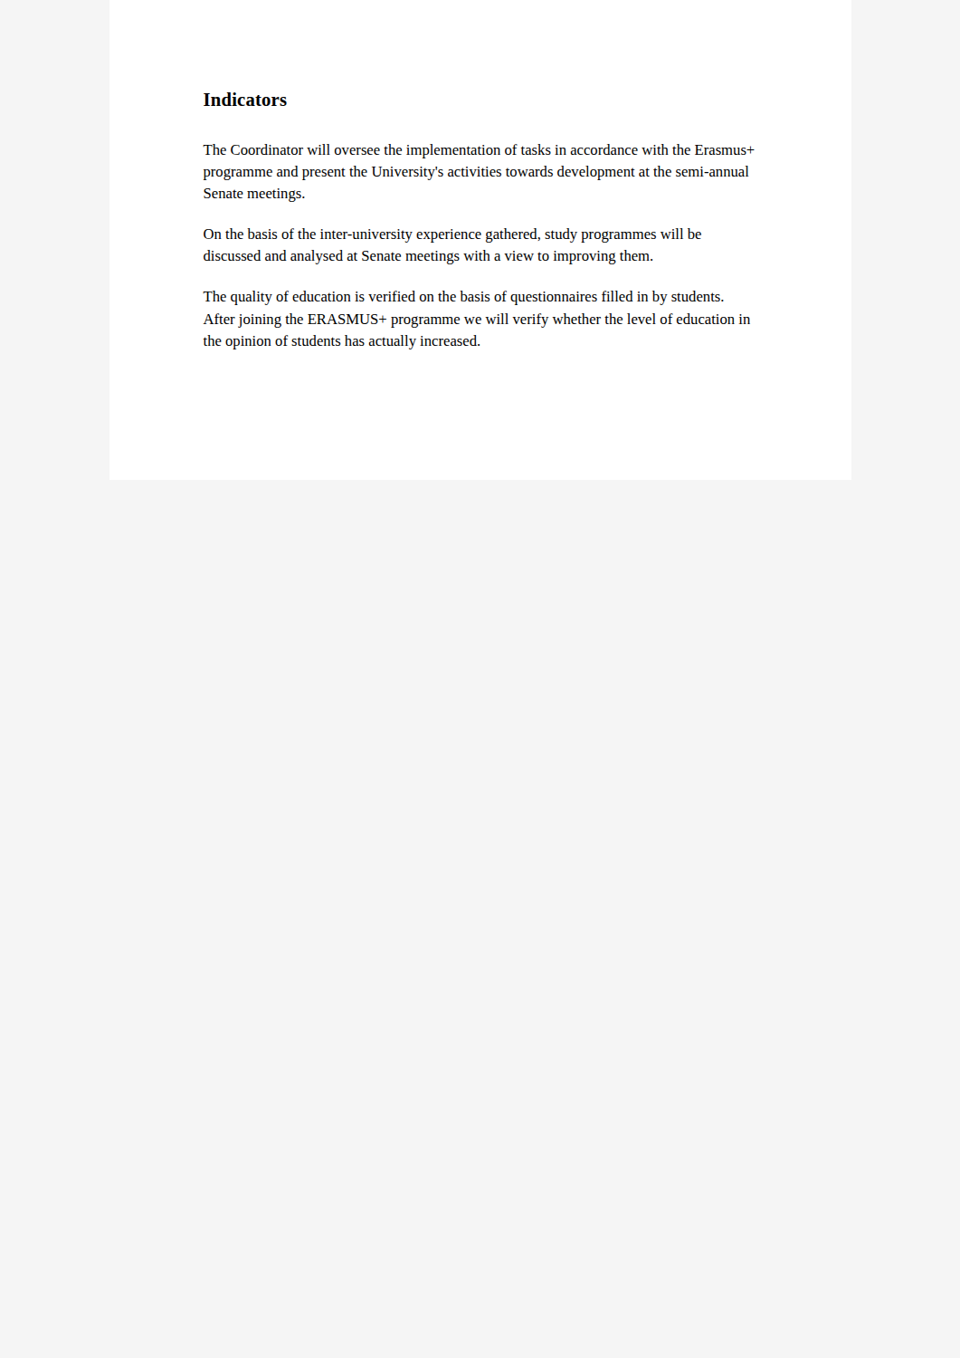Indicators
The Coordinator will oversee the implementation of tasks in accordance with the Erasmus+ programme and present the University's activities towards development at the semi-annual Senate meetings.
On the basis of the inter-university experience gathered, study programmes will be discussed and analysed at Senate meetings with a view to improving them.
The quality of education is verified on the basis of questionnaires filled in by students. After joining the ERASMUS+ programme we will verify whether the level of education in the opinion of students has actually increased.